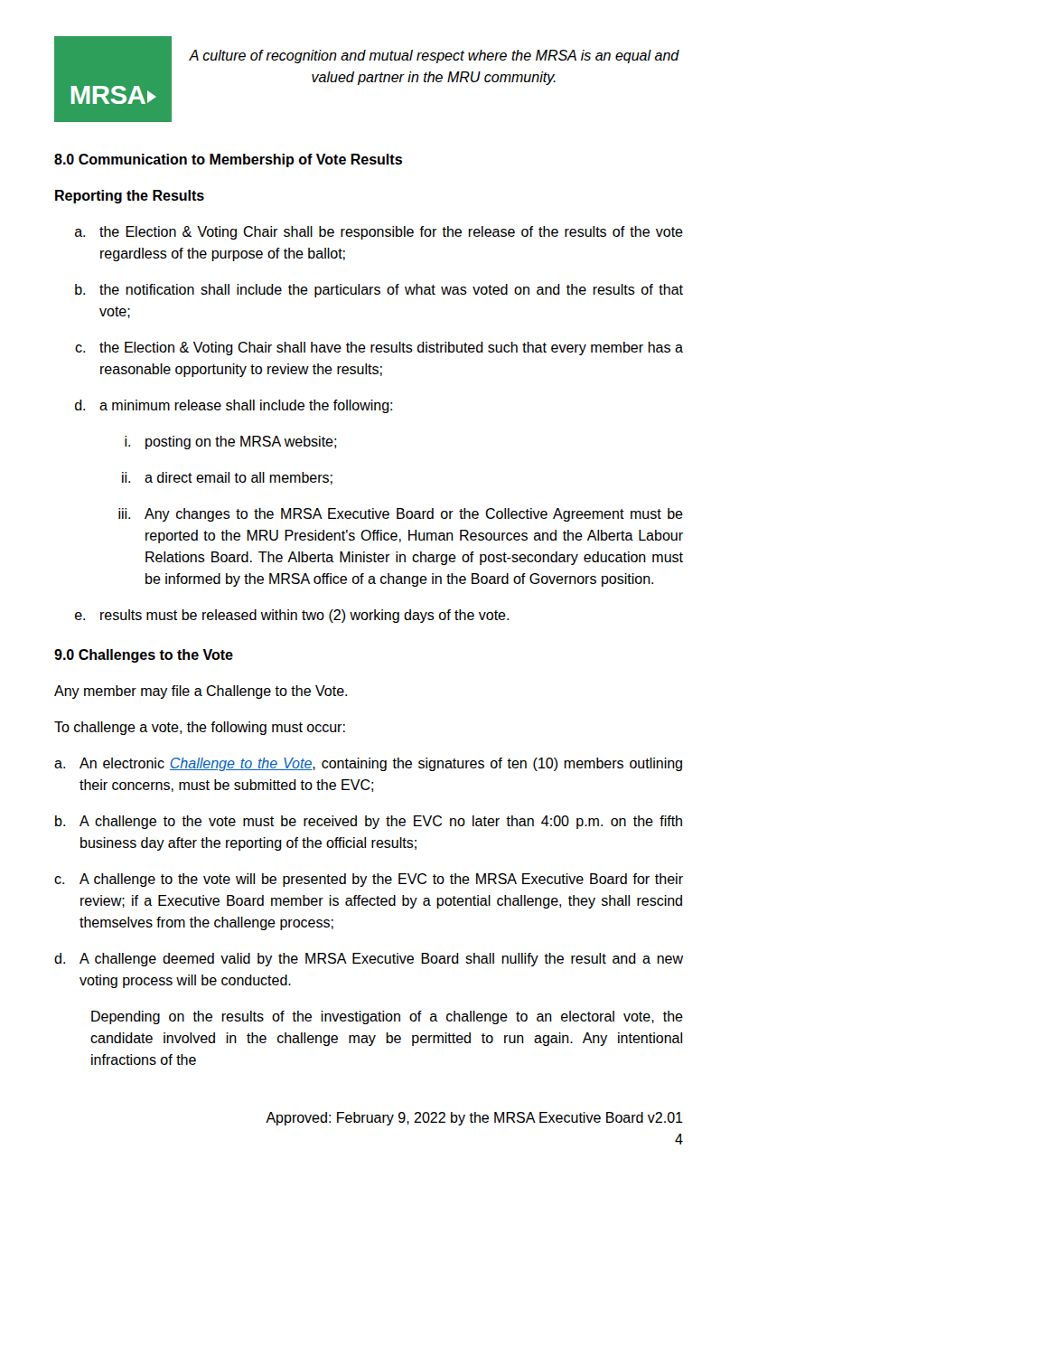MRSA
A culture of recognition and mutual respect where the MRSA is an equal and valued partner in the MRU community.
8.0 Communication to Membership of Vote Results
Reporting the Results
the Election & Voting Chair shall be responsible for the release of the results of the vote regardless of the purpose of the ballot;
the notification shall include the particulars of what was voted on and the results of that vote;
the Election & Voting Chair shall have the results distributed such that every member has a reasonable opportunity to review the results;
a minimum release shall include the following:
posting on the MRSA website;
a direct email to all members;
Any changes to the MRSA Executive Board or the Collective Agreement must be reported to the MRU President's Office, Human Resources and the Alberta Labour Relations Board. The Alberta Minister in charge of post-secondary education must be informed by the MRSA office of a change in the Board of Governors position.
results must be released within two (2) working days of the vote.
9.0 Challenges to the Vote
Any member may file a Challenge to the Vote.
To challenge a vote, the following must occur:
a.
An electronic Challenge to the Vote, containing the signatures of ten (10) members outlining their concerns, must be submitted to the EVC;
b.
A challenge to the vote must be received by the EVC no later than 4:00 p.m. on the fifth business day after the reporting of the official results;
c.
A challenge to the vote will be presented by the EVC to the MRSA Executive Board for their review; if a Executive Board member is affected by a potential challenge, they shall rescind themselves from the challenge process;
d.
A challenge deemed valid by the MRSA Executive Board shall nullify the result and a new voting process will be conducted.
Depending on the results of the investigation of a challenge to an electoral vote, the candidate involved in the challenge may be permitted to run again. Any intentional infractions of the
Approved: February 9, 2022 by the MRSA Executive Board v2.01
4